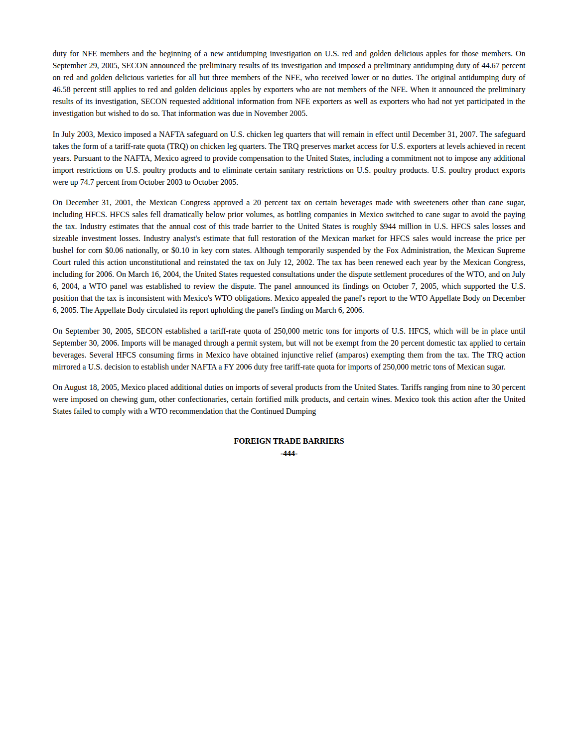duty for NFE members and the beginning of a new antidumping investigation on U.S. red and golden delicious apples for those members. On September 29, 2005, SECON announced the preliminary results of its investigation and imposed a preliminary antidumping duty of 44.67 percent on red and golden delicious varieties for all but three members of the NFE, who received lower or no duties. The original antidumping duty of 46.58 percent still applies to red and golden delicious apples by exporters who are not members of the NFE. When it announced the preliminary results of its investigation, SECON requested additional information from NFE exporters as well as exporters who had not yet participated in the investigation but wished to do so. That information was due in November 2005.
In July 2003, Mexico imposed a NAFTA safeguard on U.S. chicken leg quarters that will remain in effect until December 31, 2007. The safeguard takes the form of a tariff-rate quota (TRQ) on chicken leg quarters. The TRQ preserves market access for U.S. exporters at levels achieved in recent years. Pursuant to the NAFTA, Mexico agreed to provide compensation to the United States, including a commitment not to impose any additional import restrictions on U.S. poultry products and to eliminate certain sanitary restrictions on U.S. poultry products. U.S. poultry product exports were up 74.7 percent from October 2003 to October 2005.
On December 31, 2001, the Mexican Congress approved a 20 percent tax on certain beverages made with sweeteners other than cane sugar, including HFCS. HFCS sales fell dramatically below prior volumes, as bottling companies in Mexico switched to cane sugar to avoid the paying the tax. Industry estimates that the annual cost of this trade barrier to the United States is roughly $944 million in U.S. HFCS sales losses and sizeable investment losses. Industry analyst's estimate that full restoration of the Mexican market for HFCS sales would increase the price per bushel for corn $0.06 nationally, or $0.10 in key corn states. Although temporarily suspended by the Fox Administration, the Mexican Supreme Court ruled this action unconstitutional and reinstated the tax on July 12, 2002. The tax has been renewed each year by the Mexican Congress, including for 2006. On March 16, 2004, the United States requested consultations under the dispute settlement procedures of the WTO, and on July 6, 2004, a WTO panel was established to review the dispute. The panel announced its findings on October 7, 2005, which supported the U.S. position that the tax is inconsistent with Mexico's WTO obligations. Mexico appealed the panel's report to the WTO Appellate Body on December 6, 2005. The Appellate Body circulated its report upholding the panel's finding on March 6, 2006.
On September 30, 2005, SECON established a tariff-rate quota of 250,000 metric tons for imports of U.S. HFCS, which will be in place until September 30, 2006. Imports will be managed through a permit system, but will not be exempt from the 20 percent domestic tax applied to certain beverages. Several HFCS consuming firms in Mexico have obtained injunctive relief (amparos) exempting them from the tax. The TRQ action mirrored a U.S. decision to establish under NAFTA a FY 2006 duty free tariff-rate quota for imports of 250,000 metric tons of Mexican sugar.
On August 18, 2005, Mexico placed additional duties on imports of several products from the United States. Tariffs ranging from nine to 30 percent were imposed on chewing gum, other confectionaries, certain fortified milk products, and certain wines. Mexico took this action after the United States failed to comply with a WTO recommendation that the Continued Dumping
FOREIGN TRADE BARRIERS -444-